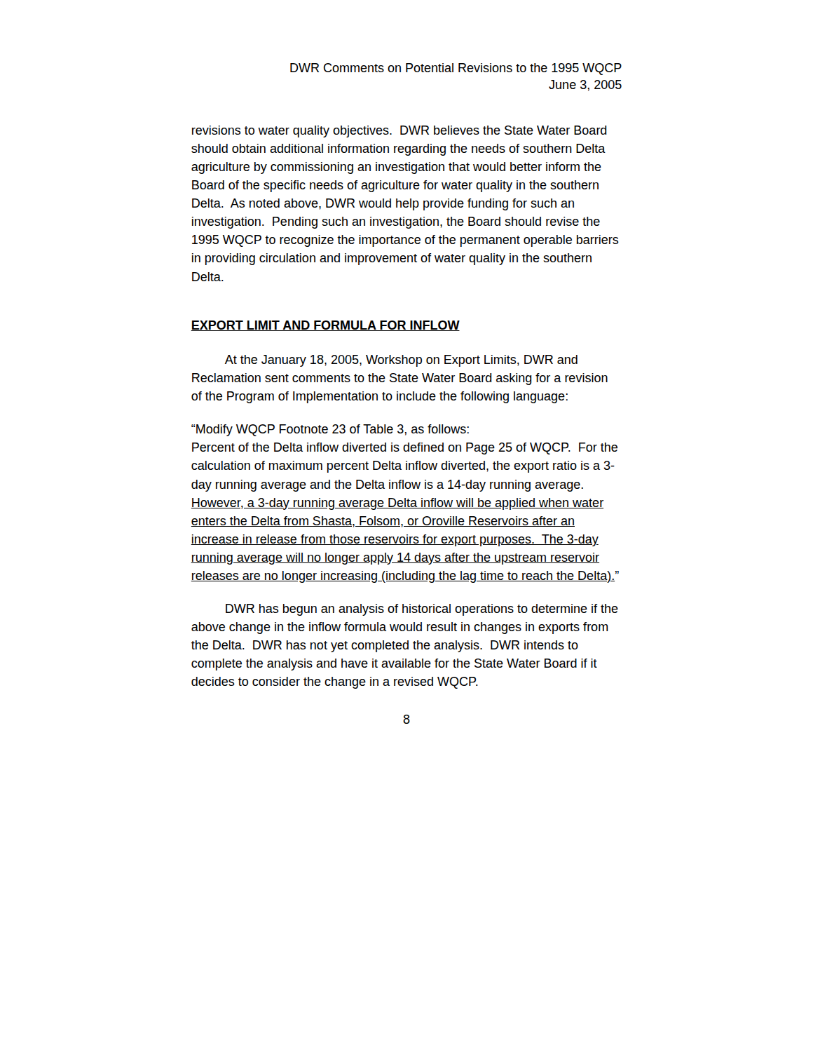DWR Comments on Potential Revisions to the 1995 WQCP
June 3, 2005
revisions to water quality objectives. DWR believes the State Water Board should obtain additional information regarding the needs of southern Delta agriculture by commissioning an investigation that would better inform the Board of the specific needs of agriculture for water quality in the southern Delta. As noted above, DWR would help provide funding for such an investigation. Pending such an investigation, the Board should revise the 1995 WQCP to recognize the importance of the permanent operable barriers in providing circulation and improvement of water quality in the southern Delta.
EXPORT LIMIT AND FORMULA FOR INFLOW
At the January 18, 2005, Workshop on Export Limits, DWR and Reclamation sent comments to the State Water Board asking for a revision of the Program of Implementation to include the following language:
“Modify WQCP Footnote 23 of Table 3, as follows:
Percent of the Delta inflow diverted is defined on Page 25 of WQCP. For the calculation of maximum percent Delta inflow diverted, the export ratio is a 3-day running average and the Delta inflow is a 14-day running average. However, a 3-day running average Delta inflow will be applied when water enters the Delta from Shasta, Folsom, or Oroville Reservoirs after an increase in release from those reservoirs for export purposes. The 3-day running average will no longer apply 14 days after the upstream reservoir releases are no longer increasing (including the lag time to reach the Delta).”
DWR has begun an analysis of historical operations to determine if the above change in the inflow formula would result in changes in exports from the Delta. DWR has not yet completed the analysis. DWR intends to complete the analysis and have it available for the State Water Board if it decides to consider the change in a revised WQCP.
8